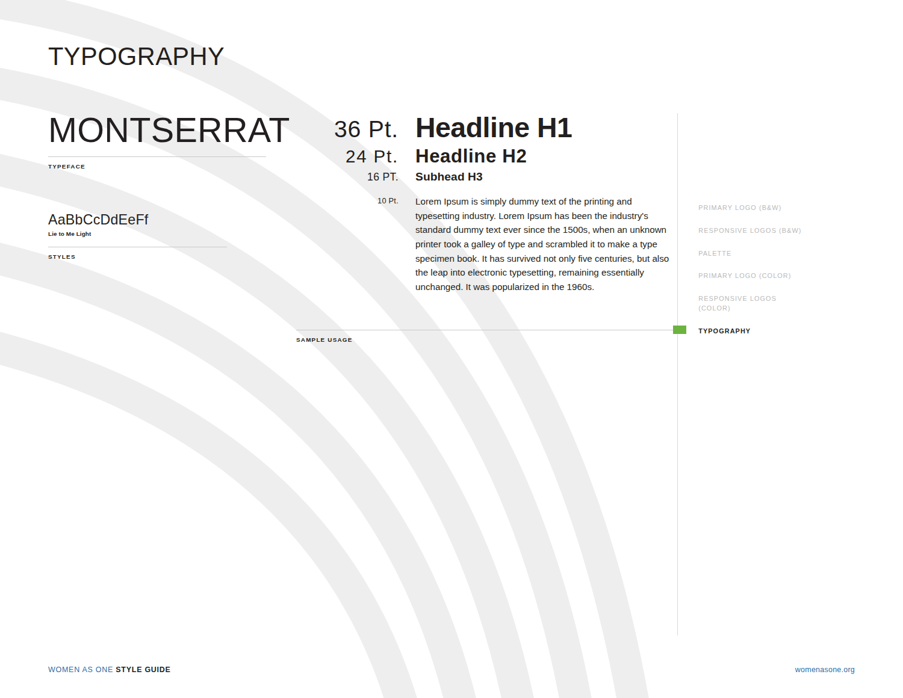TYPOGRAPHY
MONTSERRAT
Typeface
AaBbCcDdEeFf
Lie to Me Light
Styles
36 Pt.
Headline H1
24 Pt.
Headline H2
16 PT.
Subhead H3
10 Pt.
Lorem Ipsum is simply dummy text of the printing and typesetting industry. Lorem Ipsum has been the industry's standard dummy text ever since the 1500s, when an unknown printer took a galley of type and scrambled it to make a type specimen book. It has survived not only five centuries, but also the leap into electronic typesetting, remaining essentially unchanged. It was popularized in the 1960s.
Sample Usage
Primary Logo (B&W)
Responsive Logos (B&W)
Palette
Primary Logo (Color)
Responsive Logos
(Color)
Typography
Women as One Style Guide
womenasone.org